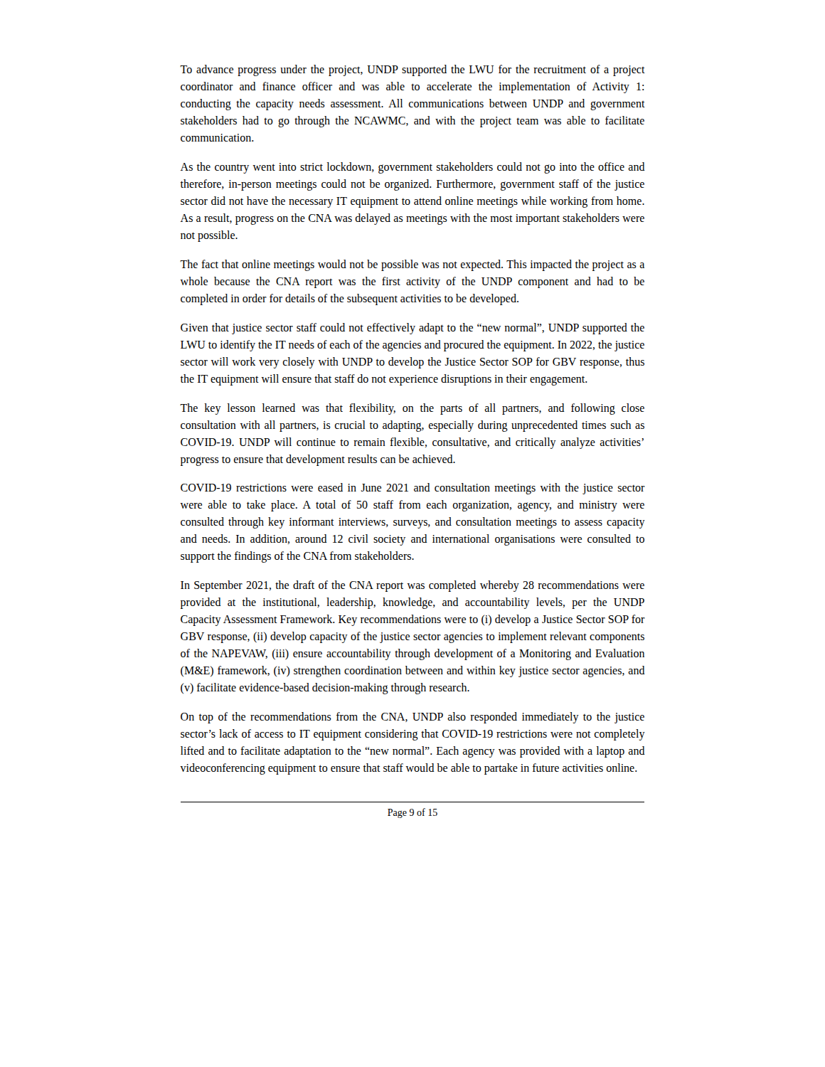To advance progress under the project, UNDP supported the LWU for the recruitment of a project coordinator and finance officer and was able to accelerate the implementation of Activity 1: conducting the capacity needs assessment. All communications between UNDP and government stakeholders had to go through the NCAWMC, and with the project team was able to facilitate communication.
As the country went into strict lockdown, government stakeholders could not go into the office and therefore, in-person meetings could not be organized. Furthermore, government staff of the justice sector did not have the necessary IT equipment to attend online meetings while working from home. As a result, progress on the CNA was delayed as meetings with the most important stakeholders were not possible.
The fact that online meetings would not be possible was not expected. This impacted the project as a whole because the CNA report was the first activity of the UNDP component and had to be completed in order for details of the subsequent activities to be developed.
Given that justice sector staff could not effectively adapt to the “new normal”, UNDP supported the LWU to identify the IT needs of each of the agencies and procured the equipment. In 2022, the justice sector will work very closely with UNDP to develop the Justice Sector SOP for GBV response, thus the IT equipment will ensure that staff do not experience disruptions in their engagement.
The key lesson learned was that flexibility, on the parts of all partners, and following close consultation with all partners, is crucial to adapting, especially during unprecedented times such as COVID-19. UNDP will continue to remain flexible, consultative, and critically analyze activities’ progress to ensure that development results can be achieved.
COVID-19 restrictions were eased in June 2021 and consultation meetings with the justice sector were able to take place. A total of 50 staff from each organization, agency, and ministry were consulted through key informant interviews, surveys, and consultation meetings to assess capacity and needs. In addition, around 12 civil society and international organisations were consulted to support the findings of the CNA from stakeholders.
In September 2021, the draft of the CNA report was completed whereby 28 recommendations were provided at the institutional, leadership, knowledge, and accountability levels, per the UNDP Capacity Assessment Framework. Key recommendations were to (i) develop a Justice Sector SOP for GBV response, (ii) develop capacity of the justice sector agencies to implement relevant components of the NAPEVAW, (iii) ensure accountability through development of a Monitoring and Evaluation (M&E) framework, (iv) strengthen coordination between and within key justice sector agencies, and (v) facilitate evidence-based decision-making through research.
On top of the recommendations from the CNA, UNDP also responded immediately to the justice sector’s lack of access to IT equipment considering that COVID-19 restrictions were not completely lifted and to facilitate adaptation to the “new normal”. Each agency was provided with a laptop and videoconferencing equipment to ensure that staff would be able to partake in future activities online.
Page 9 of 15